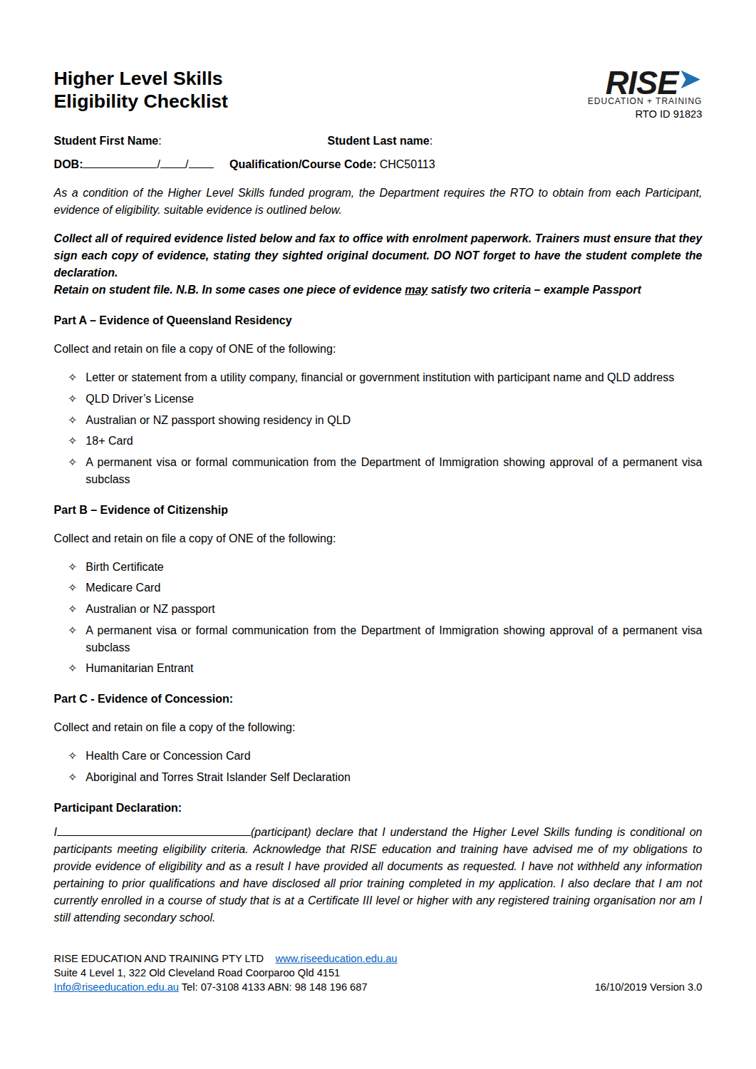RISE➤ EDUCATION + TRAINING
Higher Level Skills
Eligibility Checklist
RTO ID 91823
Student First Name: Student Last name:
DOB: / / Qualification/Course Code: CHC50113
As a condition of the Higher Level Skills funded program, the Department requires the RTO to obtain from each Participant, evidence of eligibility. suitable evidence is outlined below.
Collect all of required evidence listed below and fax to office with enrolment paperwork. Trainers must ensure that they sign each copy of evidence, stating they sighted original document. DO NOT forget to have the student complete the declaration.
Retain on student file. N.B. In some cases one piece of evidence may satisfy two criteria – example Passport
Part A – Evidence of Queensland Residency
Collect and retain on file a copy of ONE of the following:
Letter or statement from a utility company, financial or government institution with participant name and QLD address
QLD Driver’s License
Australian or NZ passport showing residency in QLD
18+ Card
A permanent visa or formal communication from the Department of Immigration showing approval of a permanent visa subclass
Part B – Evidence of Citizenship
Collect and retain on file a copy of ONE of the following:
Birth Certificate
Medicare Card
Australian or NZ passport
A permanent visa or formal communication from the Department of Immigration showing approval of a permanent visa subclass
Humanitarian Entrant
Part C - Evidence of Concession:
Collect and retain on file a copy of the following:
Health Care or Concession Card
Aboriginal and Torres Strait Islander Self Declaration
Participant Declaration:
I (participant) declare that I understand the Higher Level Skills funding is conditional on participants meeting eligibility criteria. Acknowledge that RISE education and training have advised me of my obligations to provide evidence of eligibility and as a result I have provided all documents as requested. I have not withheld any information pertaining to prior qualifications and have disclosed all prior training completed in my application. I also declare that I am not currently enrolled in a course of study that is at a Certificate III level or higher with any registered training organisation nor am I still attending secondary school.
RISE EDUCATION AND TRAINING PTY LTD www.riseeducation.edu.au
Suite 4 Level 1, 322 Old Cleveland Road Coorparoo Qld 4151
Info@riseeducation.edu.au Tel: 07-3108 4133 ABN: 98 148 196 687
16/10/2019 Version 3.0